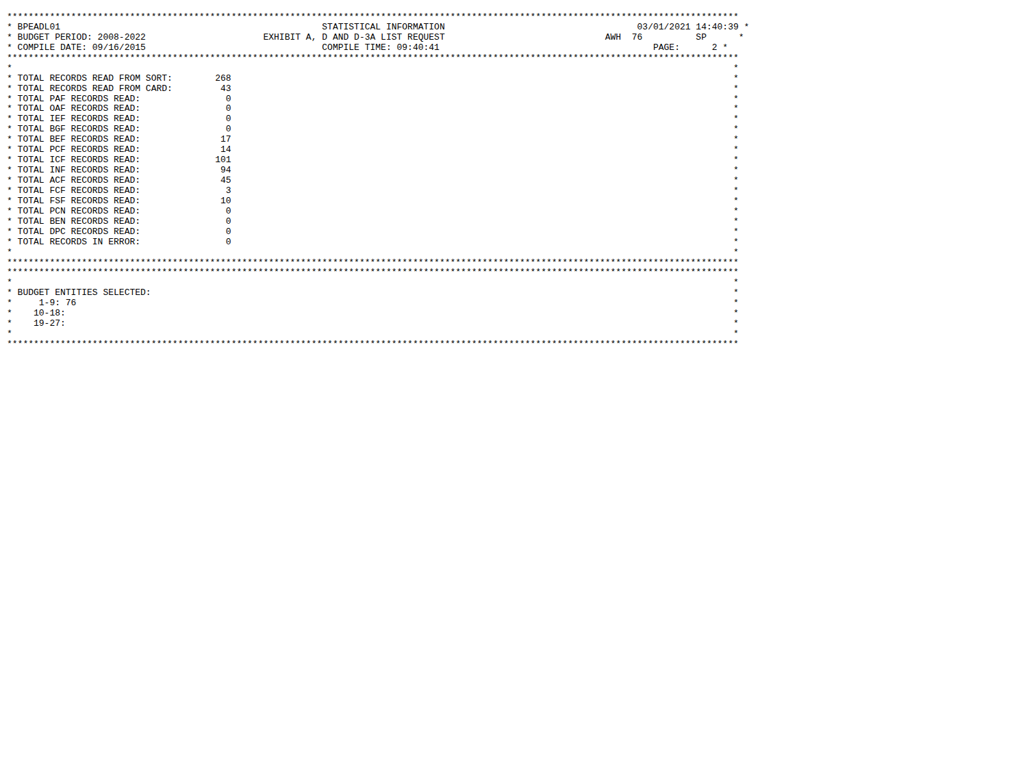*****************************************************************************************************************************************
* BPEADL01                                                 STATISTICAL INFORMATION                                    03/01/2021 14:40:39 *
* BUDGET PERIOD: 2008-2022                      EXHIBIT A, D AND D-3A LIST REQUEST                              AWH  76          SP      *
* COMPILE DATE: 09/16/2015                                 COMPILE TIME: 09:40:41                                        PAGE:      2 *
*****************************************************************************************************************************************
*                                                                                                                                       *
* TOTAL RECORDS READ FROM SORT:        268                                                                                              *
* TOTAL RECORDS READ FROM CARD:         43                                                                                              *
* TOTAL PAF RECORDS READ:                0                                                                                              *
* TOTAL OAF RECORDS READ:                0                                                                                              *
* TOTAL IEF RECORDS READ:                0                                                                                              *
* TOTAL BGF RECORDS READ:                0                                                                                              *
* TOTAL BEF RECORDS READ:               17                                                                                              *
* TOTAL PCF RECORDS READ:               14                                                                                              *
* TOTAL ICF RECORDS READ:              101                                                                                              *
* TOTAL INF RECORDS READ:               94                                                                                              *
* TOTAL ACF RECORDS READ:               45                                                                                              *
* TOTAL FCF RECORDS READ:                3                                                                                              *
* TOTAL FSF RECORDS READ:               10                                                                                              *
* TOTAL PCN RECORDS READ:                0                                                                                              *
* TOTAL BEN RECORDS READ:                0                                                                                              *
* TOTAL DPC RECORDS READ:                0                                                                                              *
* TOTAL RECORDS IN ERROR:                0                                                                                              *
*                                                                                                                                       *
*****************************************************************************************************************************************
*****************************************************************************************************************************************
*                                                                                                                                       *
* BUDGET ENTITIES SELECTED:                                                                                                             *
*     1-9: 76                                                                                                                           *
*    10-18:                                                                                                                             *
*    19-27:                                                                                                                             *
*                                                                                                                                       *
*****************************************************************************************************************************************